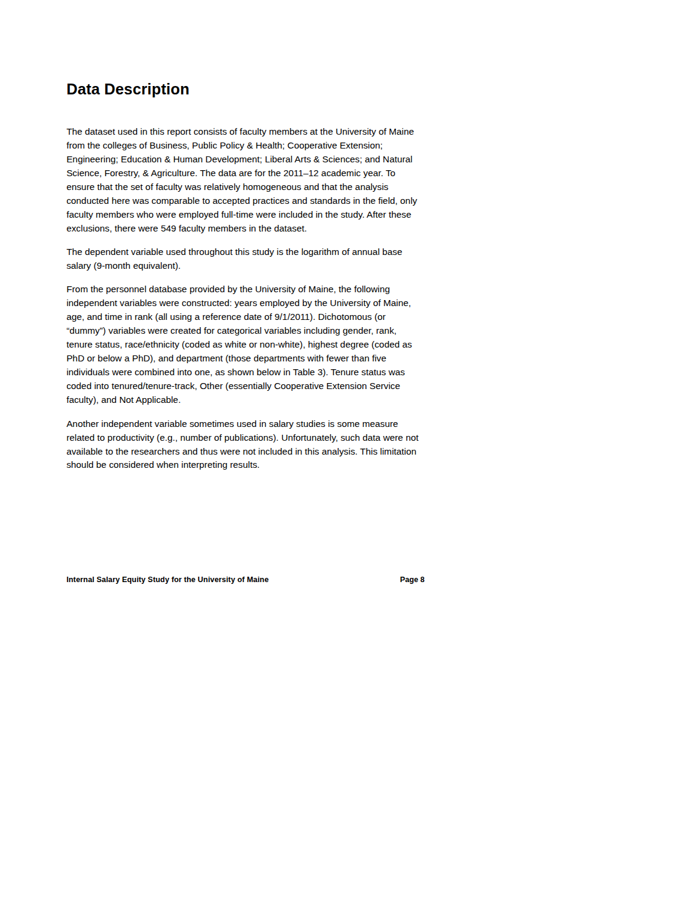Data Description
The dataset used in this report consists of faculty members at the University of Maine from the colleges of Business, Public Policy & Health; Cooperative Extension; Engineering; Education & Human Development; Liberal Arts & Sciences; and Natural Science, Forestry, & Agriculture. The data are for the 2011–12 academic year. To ensure that the set of faculty was relatively homogeneous and that the analysis conducted here was comparable to accepted practices and standards in the field, only faculty members who were employed full-time were included in the study. After these exclusions, there were 549 faculty members in the dataset.
The dependent variable used throughout this study is the logarithm of annual base salary (9-month equivalent).
From the personnel database provided by the University of Maine, the following independent variables were constructed: years employed by the University of Maine, age, and time in rank (all using a reference date of 9/1/2011). Dichotomous (or “dummy”) variables were created for categorical variables including gender, rank, tenure status, race/ethnicity (coded as white or non-white), highest degree (coded as PhD or below a PhD), and department (those departments with fewer than five individuals were combined into one, as shown below in Table 3). Tenure status was coded into tenured/tenure-track, Other (essentially Cooperative Extension Service faculty), and Not Applicable.
Another independent variable sometimes used in salary studies is some measure related to productivity (e.g., number of publications). Unfortunately, such data were not available to the researchers and thus were not included in this analysis. This limitation should be considered when interpreting results.
Internal Salary Equity Study for the University of Maine Page 8